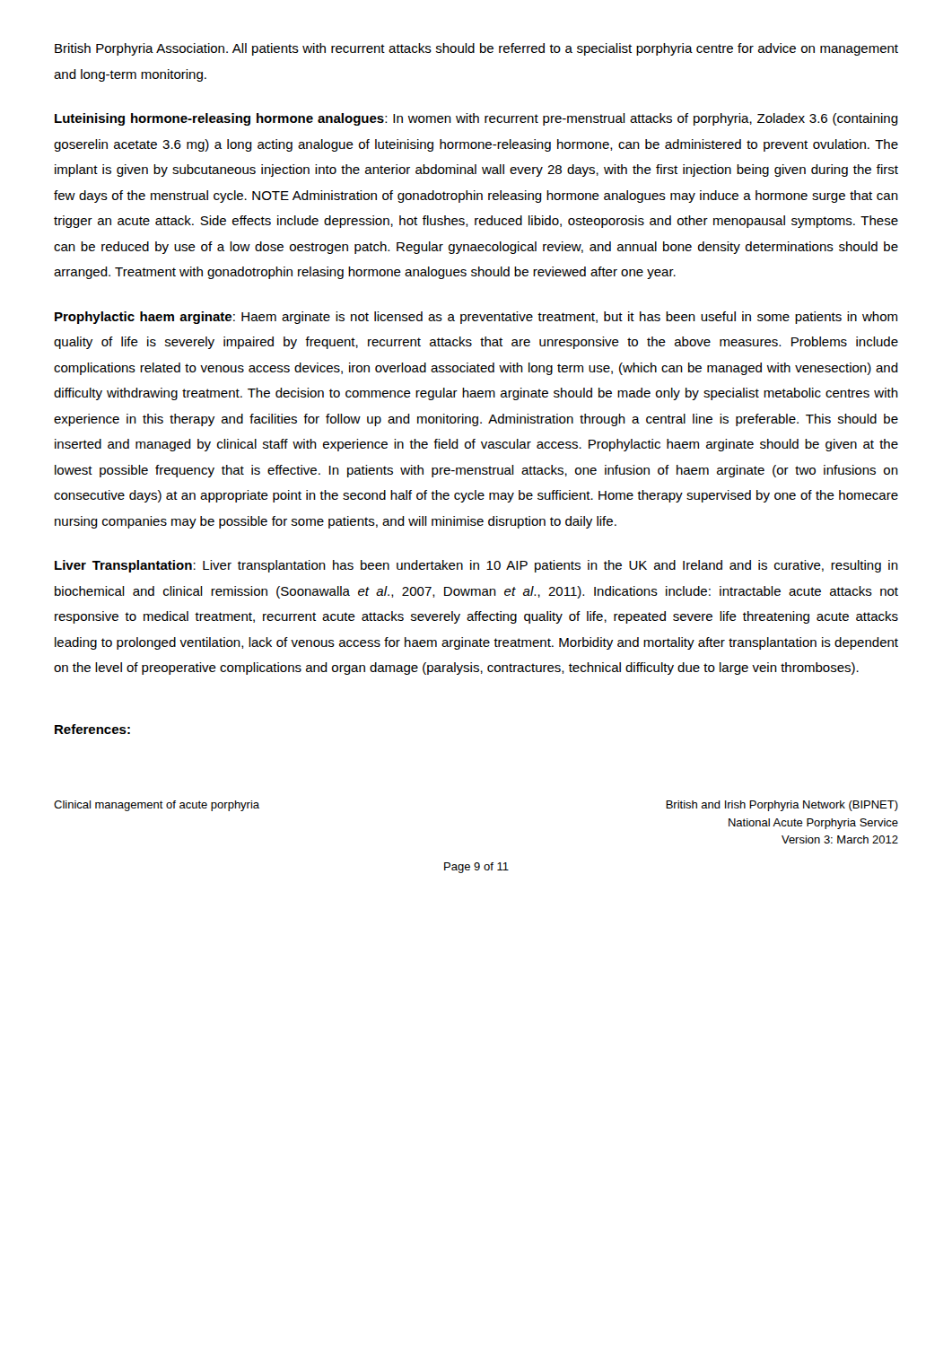British Porphyria Association. All patients with recurrent attacks should be referred to a specialist porphyria centre for advice on management and long-term monitoring.
Luteinising hormone-releasing hormone analogues: In women with recurrent pre-menstrual attacks of porphyria, Zoladex 3.6 (containing goserelin acetate 3.6 mg) a long acting analogue of luteinising hormone-releasing hormone, can be administered to prevent ovulation. The implant is given by subcutaneous injection into the anterior abdominal wall every 28 days, with the first injection being given during the first few days of the menstrual cycle. NOTE Administration of gonadotrophin releasing hormone analogues may induce a hormone surge that can trigger an acute attack. Side effects include depression, hot flushes, reduced libido, osteoporosis and other menopausal symptoms. These can be reduced by use of a low dose oestrogen patch. Regular gynaecological review, and annual bone density determinations should be arranged. Treatment with gonadotrophin relasing hormone analogues should be reviewed after one year.
Prophylactic haem arginate: Haem arginate is not licensed as a preventative treatment, but it has been useful in some patients in whom quality of life is severely impaired by frequent, recurrent attacks that are unresponsive to the above measures. Problems include complications related to venous access devices, iron overload associated with long term use, (which can be managed with venesection) and difficulty withdrawing treatment. The decision to commence regular haem arginate should be made only by specialist metabolic centres with experience in this therapy and facilities for follow up and monitoring. Administration through a central line is preferable. This should be inserted and managed by clinical staff with experience in the field of vascular access. Prophylactic haem arginate should be given at the lowest possible frequency that is effective. In patients with pre-menstrual attacks, one infusion of haem arginate (or two infusions on consecutive days) at an appropriate point in the second half of the cycle may be sufficient. Home therapy supervised by one of the homecare nursing companies may be possible for some patients, and will minimise disruption to daily life.
Liver Transplantation: Liver transplantation has been undertaken in 10 AIP patients in the UK and Ireland and is curative, resulting in biochemical and clinical remission (Soonawalla et al., 2007, Dowman et al., 2011). Indications include: intractable acute attacks not responsive to medical treatment, recurrent acute attacks severely affecting quality of life, repeated severe life threatening acute attacks leading to prolonged ventilation, lack of venous access for haem arginate treatment. Morbidity and mortality after transplantation is dependent on the level of preoperative complications and organ damage (paralysis, contractures, technical difficulty due to large vein thromboses).
References:
Clinical management of acute porphyria
British and Irish Porphyria Network (BIPNET)
National Acute Porphyria Service
Version 3: March 2012
Page 9 of 11